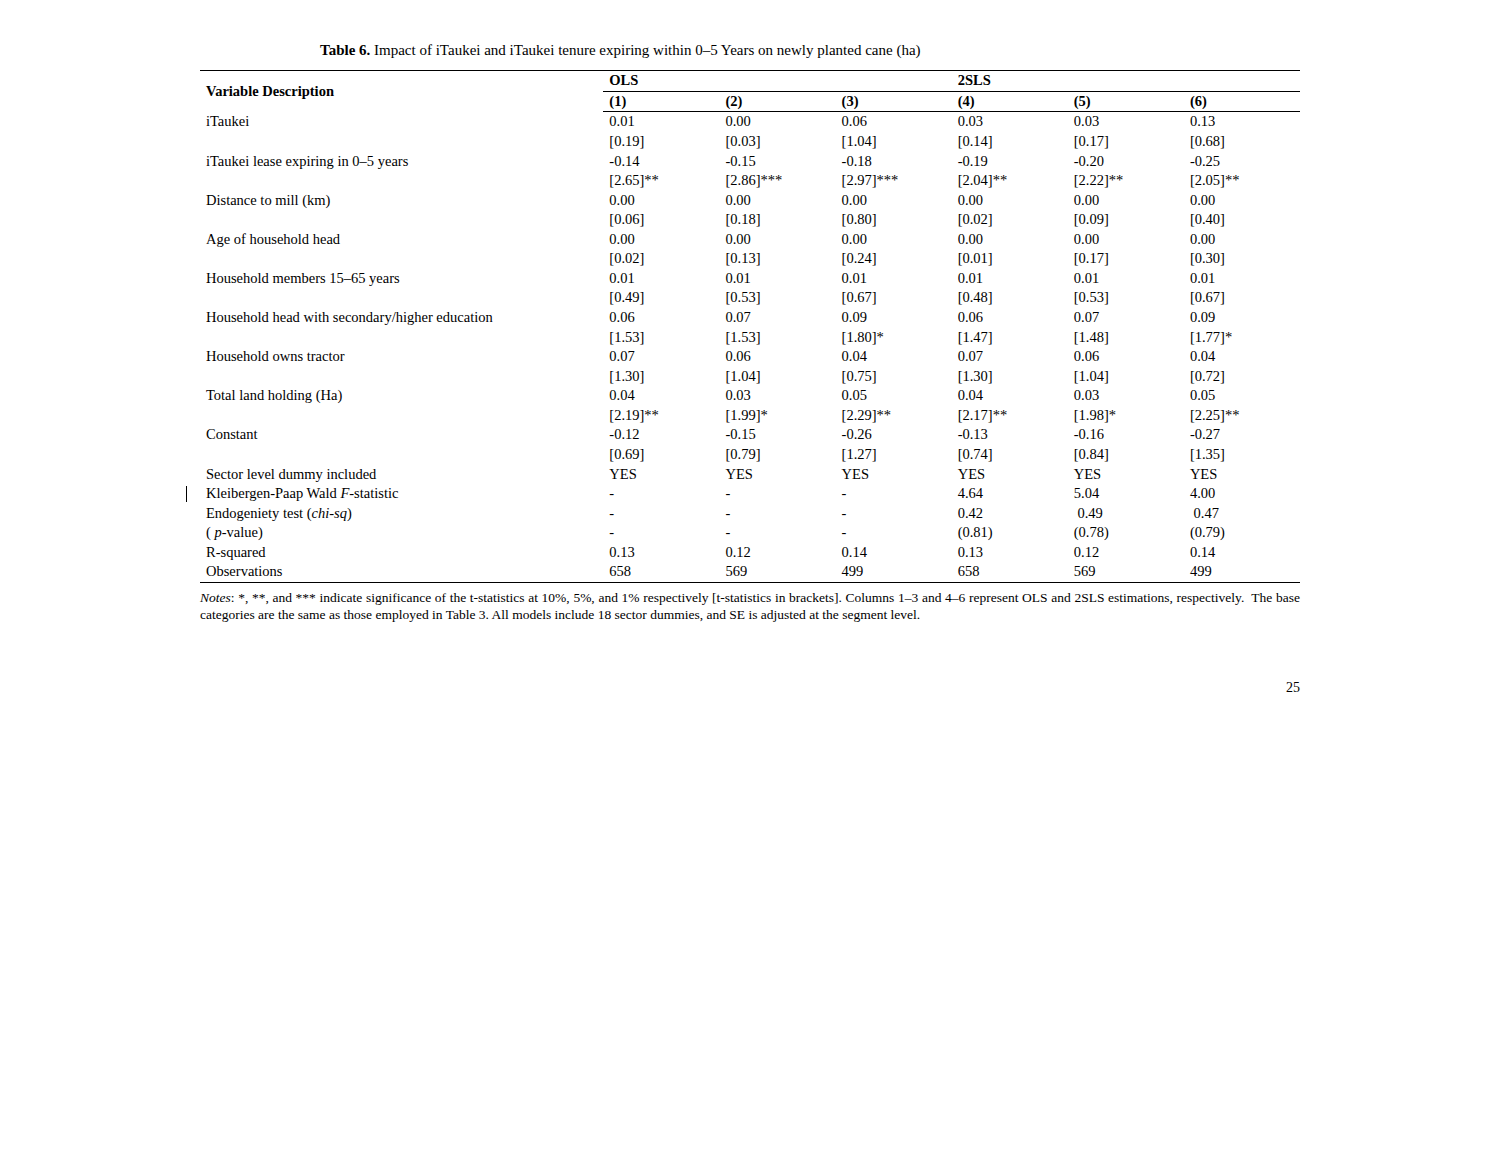Table 6. Impact of iTaukei and iTaukei tenure expiring within 0–5 Years on newly planted cane (ha)
| Variable Description | OLS | 2SLS |
| --- | --- | --- |
| (1) | (2) | (3) | (4) | (5) | (6) |
| iTaukei | 0.01 | 0.00 | 0.06 | 0.03 | 0.03 | 0.13 |
| | [0.19] | [0.03] | [1.04] | [0.14] | [0.17] | [0.68] |
| iTaukei lease expiring in 0–5 years | -0.14 | -0.15 | -0.18 | -0.19 | -0.20 | -0.25 |
| | [2.65]** | [2.86]*** | [2.97]*** | [2.04]** | [2.22]** | [2.05]** |
| Distance to mill (km) | 0.00 | 0.00 | 0.00 | 0.00 | 0.00 | 0.00 |
| | [0.06] | [0.18] | [0.80] | [0.02] | [0.09] | [0.40] |
| Age of household head | 0.00 | 0.00 | 0.00 | 0.00 | 0.00 | 0.00 |
| | [0.02] | [0.13] | [0.24] | [0.01] | [0.17] | [0.30] |
| Household members 15–65 years | 0.01 | 0.01 | 0.01 | 0.01 | 0.01 | 0.01 |
| | [0.49] | [0.53] | [0.67] | [0.48] | [0.53] | [0.67] |
| Household head with secondary/higher education | 0.06 | 0.07 | 0.09 | 0.06 | 0.07 | 0.09 |
| | [1.53] | [1.53] | [1.80]* | [1.47] | [1.48] | [1.77]* |
| Household owns tractor | 0.07 | 0.06 | 0.04 | 0.07 | 0.06 | 0.04 |
| | [1.30] | [1.04] | [0.75] | [1.30] | [1.04] | [0.72] |
| Total land holding (Ha) | 0.04 | 0.03 | 0.05 | 0.04 | 0.03 | 0.05 |
| | [2.19]** | [1.99]* | [2.29]** | [2.17]** | [1.98]* | [2.25]** |
| Constant | -0.12 | -0.15 | -0.26 | -0.13 | -0.16 | -0.27 |
| | [0.69] | [0.79] | [1.27] | [0.74] | [0.84] | [1.35] |
| Sector level dummy included | YES | YES | YES | YES | YES | YES |
| Kleibergen-Paap Wald F -statistic | - | - | - | 4.64 | 5.04 | 4.00 |
| Endogeniety test ( chi-sq ) | - | - | - | 0.42 | 0.49 | 0.47 |
| ( p -value) | - | - | - | (0.81) | (0.78) | (0.79) |
| R-squared | 0.13 | 0.12 | 0.14 | 0.13 | 0.12 | 0.14 |
| Observations | 658 | 569 | 499 | 658 | 569 | 499 |
Notes: *, **, and *** indicate significance of the t-statistics at 10%, 5%, and 1% respectively [t-statistics in brackets]. Columns 1–3 and 4–6 represent OLS and 2SLS estimations, respectively. The base categories are the same as those employed in Table 3. All models include 18 sector dummies, and SE is adjusted at the segment level.
25